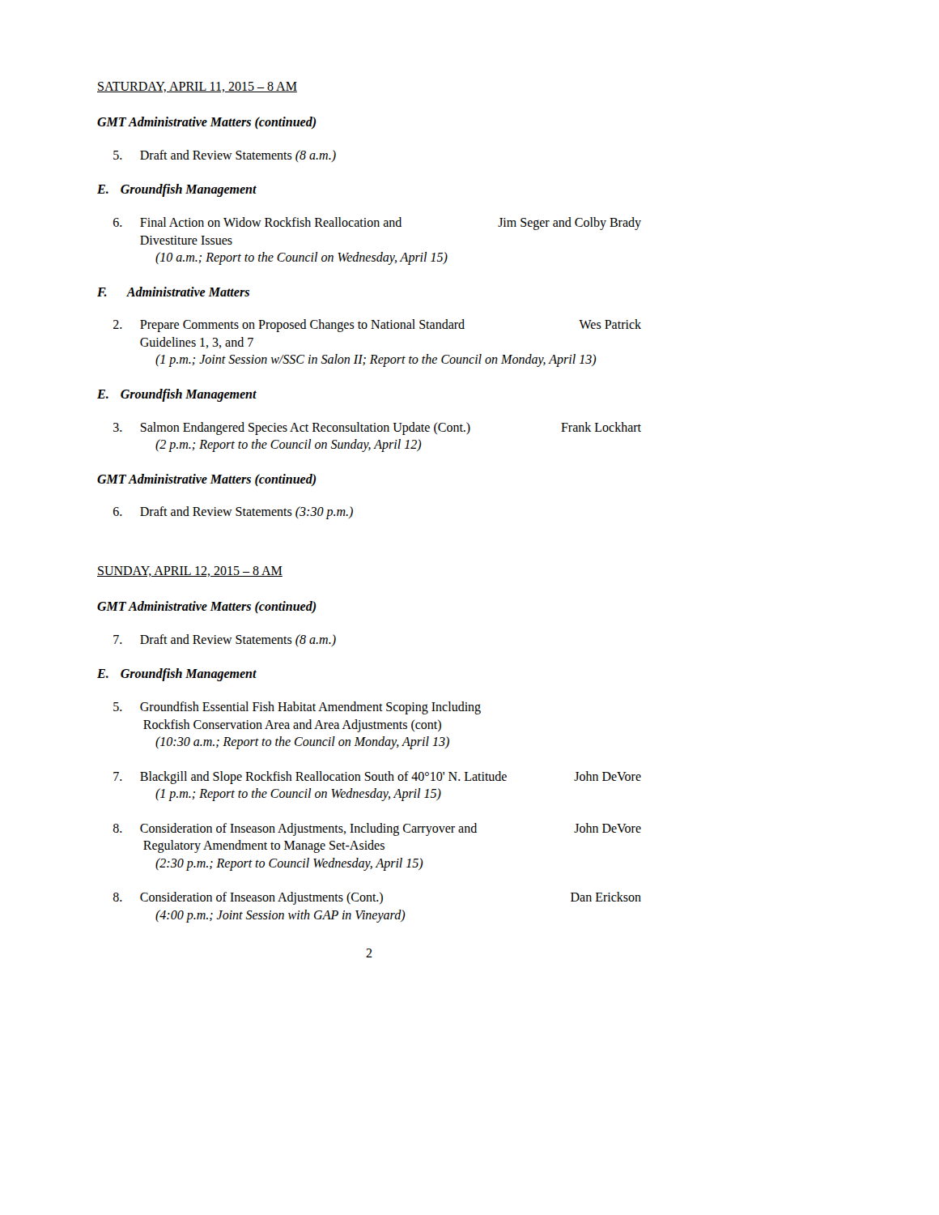SATURDAY, APRIL 11, 2015 – 8 AM
GMT Administrative Matters (continued)
5. Draft and Review Statements (8 a.m.)
E. Groundfish Management
6. Jim Seger and Colby Brady Final Action on Widow Rockfish Reallocation and
Divestiture Issues (10 a.m.; Report to the Council on Wednesday, April 15)
F. Administrative Matters
2. Wes Patrick Prepare Comments on Proposed Changes to National Standard
Guidelines 1, 3, and 7 (1 p.m.; Joint Session w/SSC in Salon II; Report to the Council on Monday, April 13)
E. Groundfish Management
3. Frank Lockhart Salmon Endangered Species Act Reconsultation Update (Cont.) (2 p.m.; Report to the Council on Sunday, April 12)
GMT Administrative Matters (continued)
6. Draft and Review Statements (3:30 p.m.)
SUNDAY, APRIL 12, 2015 – 8 AM
GMT Administrative Matters (continued)
7. Draft and Review Statements (8 a.m.)
E. Groundfish Management
5. Groundfish Essential Fish Habitat Amendment Scoping Including
Rockfish Conservation Area and Area Adjustments (cont) (10:30 a.m.; Report to the Council on Monday, April 13)
7. John DeVore Blackgill and Slope Rockfish Reallocation South of 40°10' N. Latitude (1 p.m.; Report to the Council on Wednesday, April 15)
8. John DeVore Consideration of Inseason Adjustments, Including Carryover and
Regulatory Amendment to Manage Set-Asides (2:30 p.m.; Report to Council Wednesday, April 15)
8. Dan Erickson Consideration of Inseason Adjustments (Cont.) (4:00 p.m.; Joint Session with GAP in Vineyard)
2